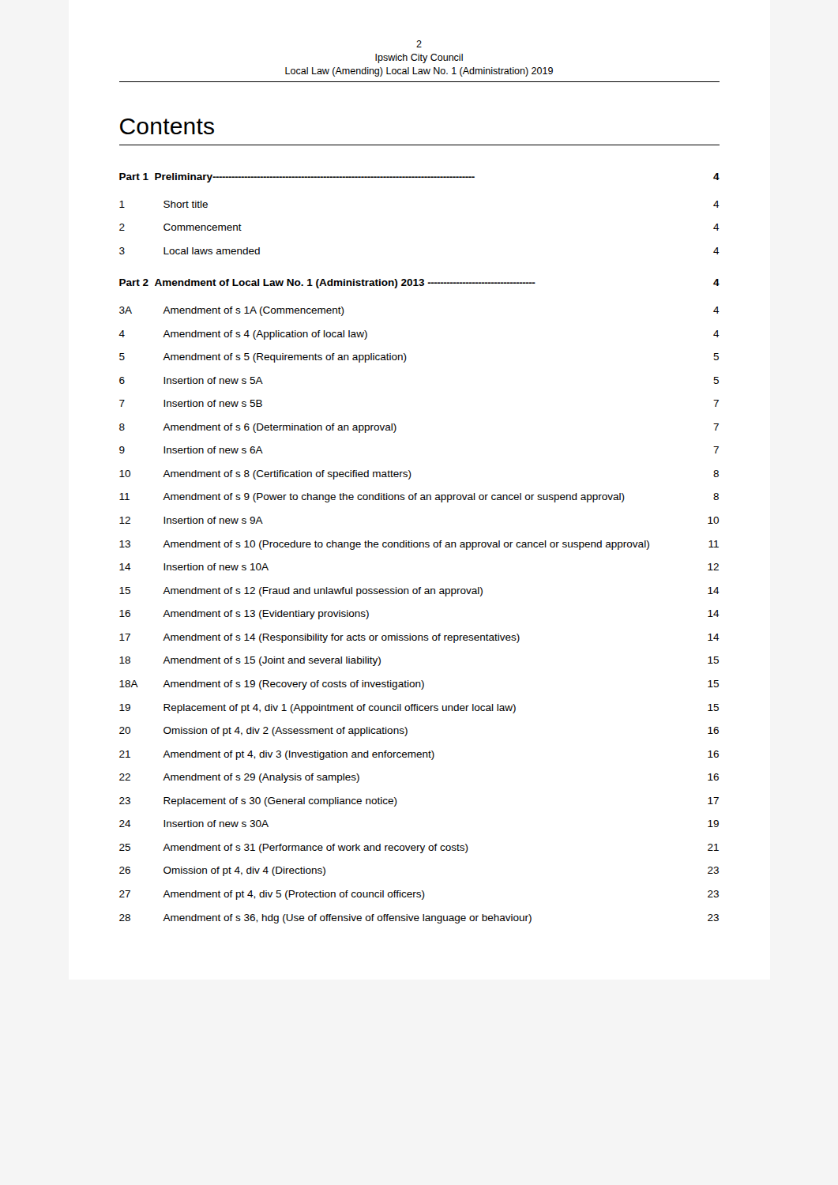2 Ipswich City Council Local Law (Amending) Local Law No. 1 (Administration) 2019
Contents
| Part 1 Preliminary ----------------------------------------------------------------------------------- | 4 |
| 1 | Short title | 4 |
| 2 | Commencement | 4 |
| 3 | Local laws amended | 4 |
| Part 2 Amendment of Local Law No. 1 (Administration) 2013 ---------------------------------- | 4 |
| 3A | Amendment of s 1A (Commencement) | 4 |
| 4 | Amendment of s 4 (Application of local law) | 4 |
| 5 | Amendment of s 5 (Requirements of an application) | 5 |
| 6 | Insertion of new s 5A | 5 |
| 7 | Insertion of new s 5B | 7 |
| 8 | Amendment of s 6 (Determination of an approval) | 7 |
| 9 | Insertion of new s 6A | 7 |
| 10 | Amendment of s 8 (Certification of specified matters) | 8 |
| 11 | Amendment of s 9 (Power to change the conditions of an approval or cancel or suspend approval) | 8 |
| 12 | Insertion of new s 9A | 10 |
| 13 | Amendment of s 10 (Procedure to change the conditions of an approval or cancel or suspend approval) | 11 |
| 14 | Insertion of new s 10A | 12 |
| 15 | Amendment of s 12 (Fraud and unlawful possession of an approval) | 14 |
| 16 | Amendment of s 13 (Evidentiary provisions) | 14 |
| 17 | Amendment of s 14 (Responsibility for acts or omissions of representatives) | 14 |
| 18 | Amendment of s 15 (Joint and several liability) | 15 |
| 18A | Amendment of s 19 (Recovery of costs of investigation) | 15 |
| 19 | Replacement of pt 4, div 1 (Appointment of council officers under local law) | 15 |
| 20 | Omission of pt 4, div 2 (Assessment of applications) | 16 |
| 21 | Amendment of pt 4, div 3 (Investigation and enforcement) | 16 |
| 22 | Amendment of s 29 (Analysis of samples) | 16 |
| 23 | Replacement of s 30 (General compliance notice) | 17 |
| 24 | Insertion of new s 30A | 19 |
| 25 | Amendment of s 31 (Performance of work and recovery of costs) | 21 |
| 26 | Omission of pt 4, div 4 (Directions) | 23 |
| 27 | Amendment of pt 4, div 5 (Protection of council officers) | 23 |
| 28 | Amendment of s 36, hdg (Use of offensive of offensive language or behaviour) | 23 |